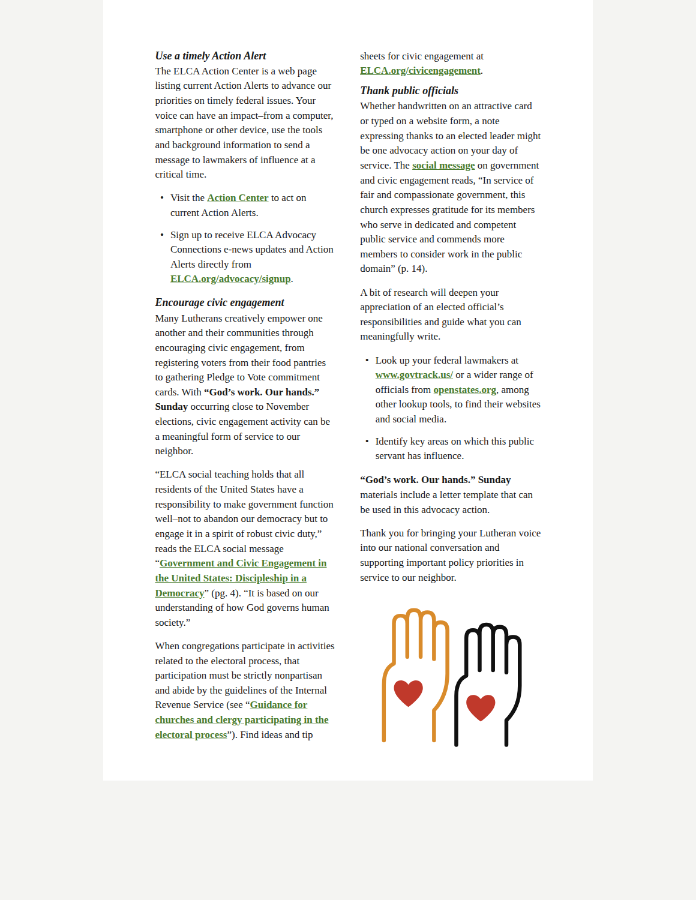Use a timely Action Alert
The ELCA Action Center is a web page listing current Action Alerts to advance our priorities on timely federal issues. Your voice can have an impact–from a computer, smartphone or other device, use the tools and background information to send a message to lawmakers of influence at a critical time.
Visit the Action Center to act on current Action Alerts.
Sign up to receive ELCA Advocacy Connections e-news updates and Action Alerts directly from ELCA.org/advocacy/signup.
Encourage civic engagement
Many Lutherans creatively empower one another and their communities through encouraging civic engagement, from registering voters from their food pantries to gathering Pledge to Vote commitment cards. With “God’s work. Our hands.” Sunday occurring close to November elections, civic engagement activity can be a meaningful form of service to our neighbor.
“ELCA social teaching holds that all residents of the United States have a responsibility to make government function well–not to abandon our democracy but to engage it in a spirit of robust civic duty,” reads the ELCA social message “Government and Civic Engagement in the United States: Discipleship in a Democracy” (pg. 4). “It is based on our understanding of how God governs human society.”
When congregations participate in activities related to the electoral process, that participation must be strictly nonpartisan and abide by the guidelines of the Internal Revenue Service (see “Guidance for churches and clergy participating in the electoral process”). Find ideas and tip sheets for civic engagement at ELCA.org/civicengagement.
Thank public officials
Whether handwritten on an attractive card or typed on a website form, a note expressing thanks to an elected leader might be one advocacy action on your day of service. The social message on government and civic engagement reads, “In service of fair and compassionate government, this church expresses gratitude for its members who serve in dedicated and competent public service and commends more members to consider work in the public domain” (p. 14).
A bit of research will deepen your appreciation of an elected official’s responsibilities and guide what you can meaningfully write.
Look up your federal lawmakers at www.govtrack.us/ or a wider range of officials from openstates.org, among other lookup tools, to find their websites and social media.
Identify key areas on which this public servant has influence.
“God’s work. Our hands.” Sunday materials include a letter template that can be used in this advocacy action.
Thank you for bringing your Lutheran voice into our national conversation and supporting important policy priorities in service to our neighbor.